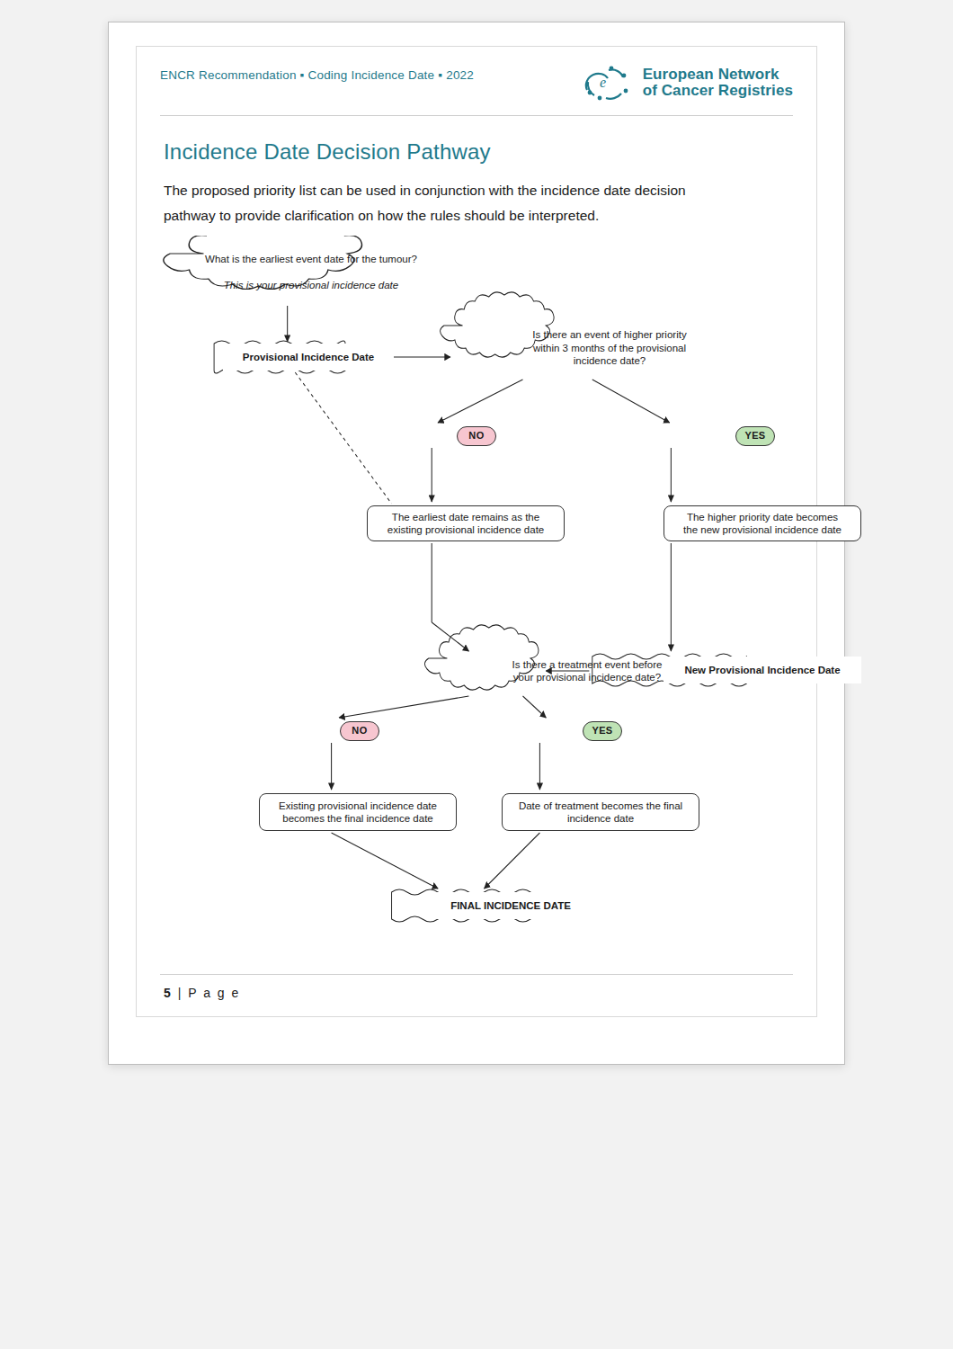ENCR Recommendation ▪ Coding Incidence Date ▪ 2022
e
European Network of Cancer Registries
Incidence Date Decision Pathway
The proposed priority list can be used in conjunction with the incidence date decision
pathway to provide clarification on how the rules should be interpreted.
What is the earliest event date for the tumour?
This is your provisional incidence date
Provisional Incidence Date
Is there an event of higher priority
within 3 months of the provisional
incidence date?
NO
YES
The earliest date remains as the
existing provisional incidence date
The higher priority date becomes
the new provisional incidence date
Is there a treatment event before
your provisional incidence date?
New Provisional Incidence Date
NO
YES
Existing provisional incidence date
becomes the final incidence date
Date of treatment becomes the final
incidence date
FINAL INCIDENCE DATE
5 | P a g e